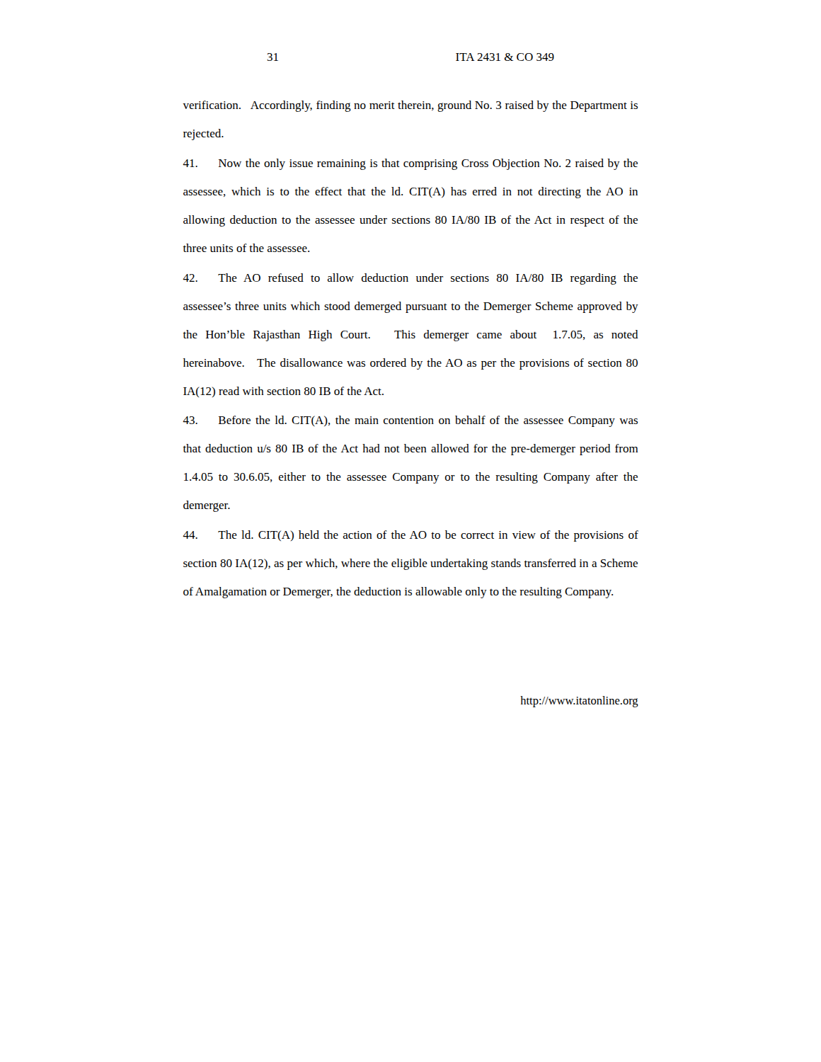31 ITA 2431 & CO 349
verification. Accordingly, finding no merit therein, ground No. 3 raised by the Department is rejected.
41. Now the only issue remaining is that comprising Cross Objection No. 2 raised by the assessee, which is to the effect that the ld. CIT(A) has erred in not directing the AO in allowing deduction to the assessee under sections 80 IA/80 IB of the Act in respect of the three units of the assessee.
42. The AO refused to allow deduction under sections 80 IA/80 IB regarding the assessee’s three units which stood demerged pursuant to the Demerger Scheme approved by the Hon’ble Rajasthan High Court. This demerger came about 1.7.05, as noted hereinabove. The disallowance was ordered by the AO as per the provisions of section 80 IA(12) read with section 80 IB of the Act.
43. Before the ld. CIT(A), the main contention on behalf of the assessee Company was that deduction u/s 80 IB of the Act had not been allowed for the pre-demerger period from 1.4.05 to 30.6.05, either to the assessee Company or to the resulting Company after the demerger.
44. The ld. CIT(A) held the action of the AO to be correct in view of the provisions of section 80 IA(12), as per which, where the eligible undertaking stands transferred in a Scheme of Amalgamation or Demerger, the deduction is allowable only to the resulting Company.
http://www.itatonline.org